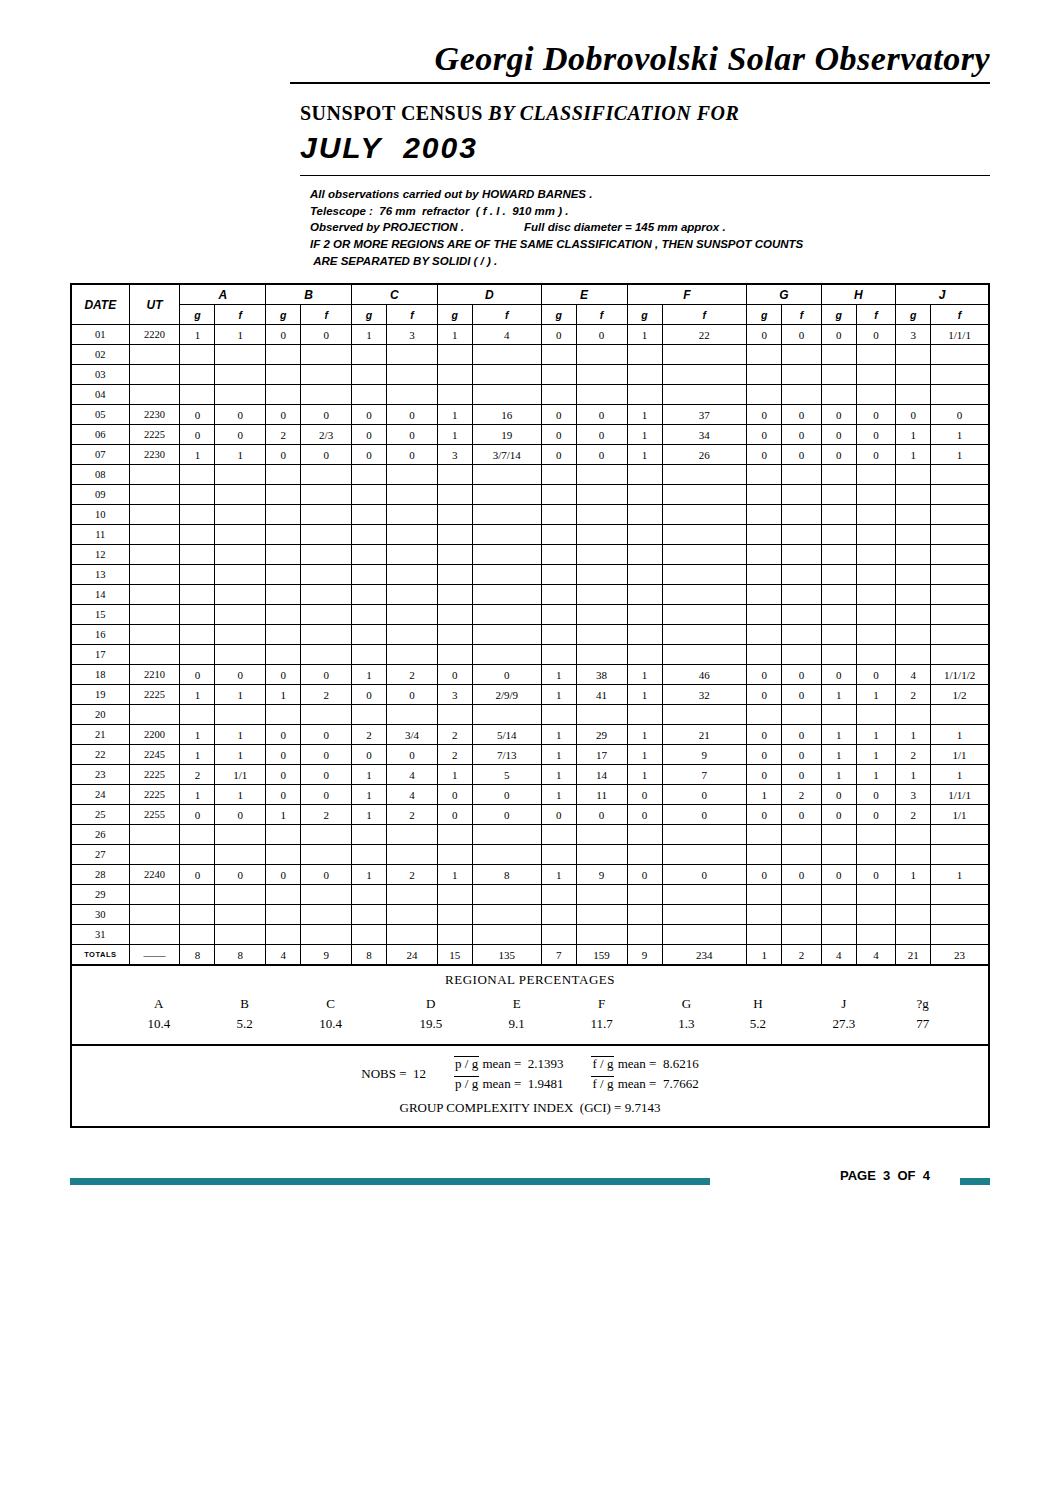Georgi Dobrovolski Solar Observatory
SUNSPOT CENSUS BY CLASSIFICATION FOR
JULY 2003
All observations carried out by HOWARD BARNES .
Telescope : 76 mm refractor ( f . l . 910 mm ) .
Observed by PROJECTION . Full disc diameter = 145 mm approx .
IF 2 OR MORE REGIONS ARE OF THE SAME CLASSIFICATION , THEN SUNSPOT COUNTS
ARE SEPARATED BY SOLIDI ( / ) .
| DATE | UT | A | B | C | D | E | F | G | H | J |
| --- | --- | --- | --- | --- | --- | --- | --- | --- | --- | --- |
| g | f | g | f | g | f | g | f | g | f | g | f | g | f | g | f | g | f |
| 01 | 2220 | 1 | 1 | 0 | 0 | 1 | 3 | 1 | 4 | 0 | 0 | 1 | 22 | 0 | 0 | 0 | 0 | 3 | 1/1/1 |
| 02 | | | | | | | | | | | | | | | | | | | |
| 03 | | | | | | | | | | | | | | | | | | | |
| 04 | | | | | | | | | | | | | | | | | | | |
| 05 | 2230 | 0 | 0 | 0 | 0 | 0 | 0 | 1 | 16 | 0 | 0 | 1 | 37 | 0 | 0 | 0 | 0 | 0 | 0 |
| 06 | 2225 | 0 | 0 | 2 | 2/3 | 0 | 0 | 1 | 19 | 0 | 0 | 1 | 34 | 0 | 0 | 0 | 0 | 1 | 1 |
| 07 | 2230 | 1 | 1 | 0 | 0 | 0 | 0 | 3 | 3/7/14 | 0 | 0 | 1 | 26 | 0 | 0 | 0 | 0 | 1 | 1 |
| 08 | | | | | | | | | | | | | | | | | | | |
| 09 | | | | | | | | | | | | | | | | | | | |
| 10 | | | | | | | | | | | | | | | | | | | |
| 11 | | | | | | | | | | | | | | | | | | | |
| 12 | | | | | | | | | | | | | | | | | | | |
| 13 | | | | | | | | | | | | | | | | | | | |
| 14 | | | | | | | | | | | | | | | | | | | |
| 15 | | | | | | | | | | | | | | | | | | | |
| 16 | | | | | | | | | | | | | | | | | | | |
| 17 | | | | | | | | | | | | | | | | | | | |
| 18 | 2210 | 0 | 0 | 0 | 0 | 1 | 2 | 0 | 0 | 1 | 38 | 1 | 46 | 0 | 0 | 0 | 0 | 4 | 1/1/1/2 |
| 19 | 2225 | 1 | 1 | 1 | 2 | 0 | 0 | 3 | 2/9/9 | 1 | 41 | 1 | 32 | 0 | 0 | 1 | 1 | 2 | 1/2 |
| 20 | | | | | | | | | | | | | | | | | | | |
| 21 | 2200 | 1 | 1 | 0 | 0 | 2 | 3/4 | 2 | 5/14 | 1 | 29 | 1 | 21 | 0 | 0 | 1 | 1 | 1 | 1 |
| 22 | 2245 | 1 | 1 | 0 | 0 | 0 | 0 | 2 | 7/13 | 1 | 17 | 1 | 9 | 0 | 0 | 1 | 1 | 2 | 1/1 |
| 23 | 2225 | 2 | 1/1 | 0 | 0 | 1 | 4 | 1 | 5 | 1 | 14 | 1 | 7 | 0 | 0 | 1 | 1 | 1 | 1 |
| 24 | 2225 | 1 | 1 | 0 | 0 | 1 | 4 | 0 | 0 | 1 | 11 | 0 | 0 | 1 | 2 | 0 | 0 | 3 | 1/1/1 |
| 25 | 2255 | 0 | 0 | 1 | 2 | 1 | 2 | 0 | 0 | 0 | 0 | 0 | 0 | 0 | 0 | 0 | 0 | 2 | 1/1 |
| 26 | | | | | | | | | | | | | | | | | | | |
| 27 | | | | | | | | | | | | | | | | | | | |
| 28 | 2240 | 0 | 0 | 0 | 0 | 1 | 2 | 1 | 8 | 1 | 9 | 0 | 0 | 0 | 0 | 0 | 0 | 1 | 1 |
| 29 | | | | | | | | | | | | | | | | | | | |
| 30 | | | | | | | | | | | | | | | | | | | |
| 31 | | | | | | | | | | | | | | | | | | | |
| TOTALS | —— | 8 | 8 | 4 | 9 | 8 | 24 | 15 | 135 | 7 | 159 | 9 | 234 | 1 | 2 | 4 | 4 | 21 | 23 |
REGIONAL PERCENTAGES
| A | B | C | D | E | F | G | H | J | ?g |
| 10.4 | 5.2 | 10.4 | 19.5 | 9.1 | 11.7 | 1.3 | 5.2 | 27.3 | 77 |
| NOBS = 12 | p / g mean = 2.1393 | f / g mean = 8.6216 |
| p / g mean = 1.9481 | f / g mean = 7.7662 |
GROUP COMPLEXITY INDEX (GCI) = 9.7143
PAGE 3 OF 4